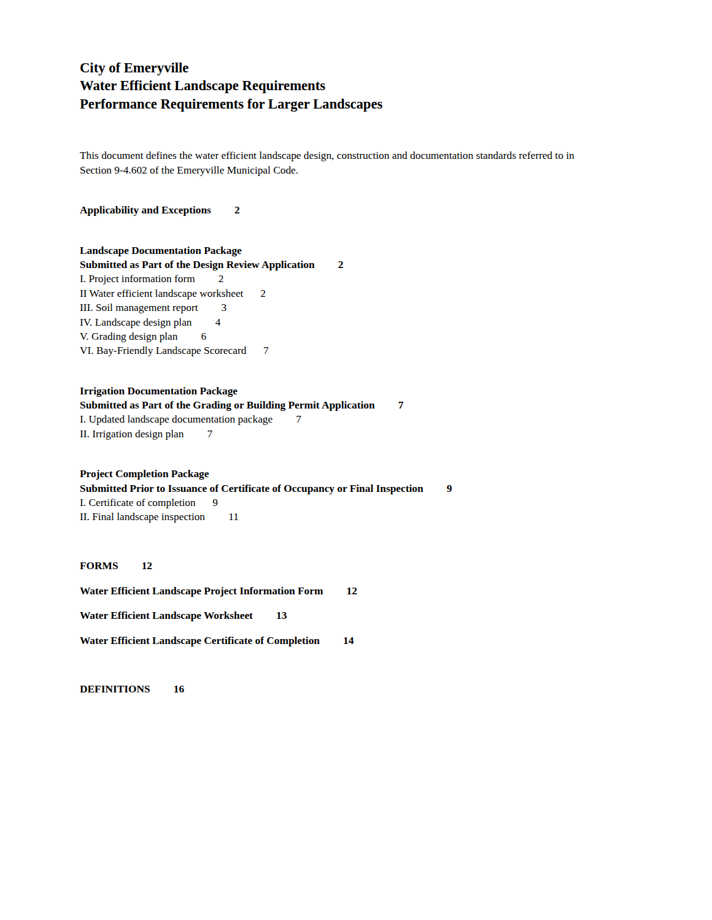City of Emeryville
Water Efficient Landscape Requirements
Performance Requirements for Larger Landscapes
This document defines the water efficient landscape design, construction and documentation standards referred to in Section 9-4.602 of the Emeryville Municipal Code.
Applicability and Exceptions 2
Landscape Documentation Package
Submitted as Part of the Design Review Application 2
I. Project information form 2
II Water efficient landscape worksheet 2
III. Soil management report 3
IV. Landscape design plan 4
V. Grading design plan 6
VI. Bay-Friendly Landscape Scorecard 7
Irrigation Documentation Package
Submitted as Part of the Grading or Building Permit Application 7
I. Updated landscape documentation package 7
II. Irrigation design plan 7
Project Completion Package
Submitted Prior to Issuance of Certificate of Occupancy or Final Inspection 9
I. Certificate of completion 9
II. Final landscape inspection 11
FORMS 12
Water Efficient Landscape Project Information Form 12
Water Efficient Landscape Worksheet 13
Water Efficient Landscape Certificate of Completion 14
DEFINITIONS 16